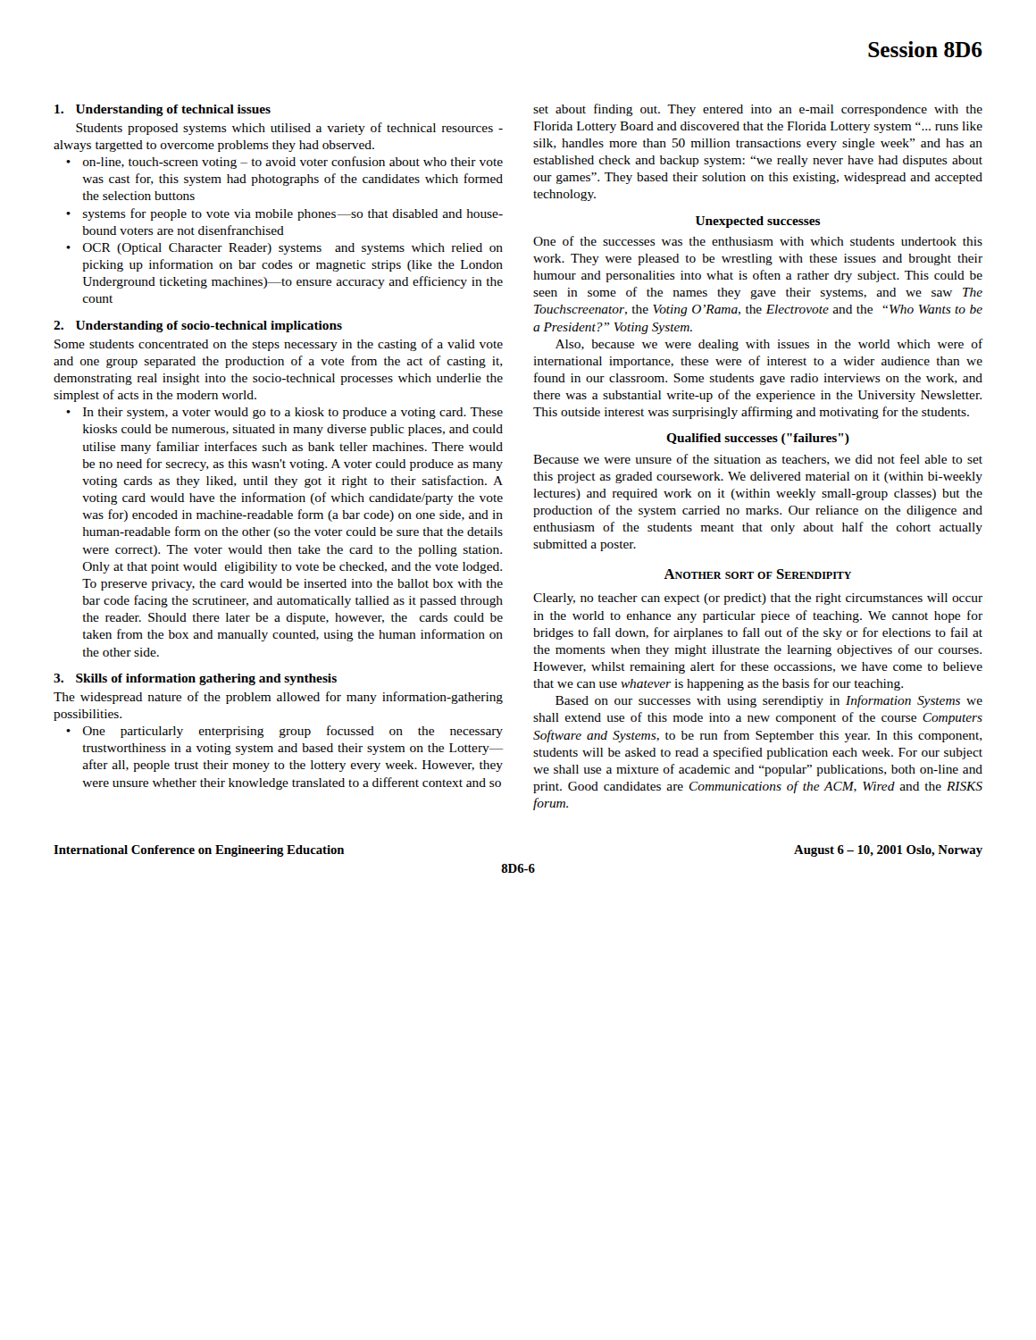Session 8D6
1. Understanding of technical issues
Students proposed systems which utilised a variety of technical resources - always targetted to overcome problems they had observed.
on-line, touch-screen voting – to avoid voter confusion about who their vote was cast for, this system had photographs of the candidates which formed the selection buttons
systems for people to vote via mobile phones —so that disabled and house-bound voters are not disenfranchised
OCR (Optical Character Reader) systems and systems which relied on picking up information on bar codes or magnetic strips (like the London Underground ticketing machines)—to ensure accuracy and efficiency in the count
2. Understanding of socio-technical implications
Some students concentrated on the steps necessary in the casting of a valid vote and one group separated the production of a vote from the act of casting it, demonstrating real insight into the socio-technical processes which underlie the simplest of acts in the modern world.
In their system, a voter would go to a kiosk to produce a voting card. These kiosks could be numerous, situated in many diverse public places, and could utilise many familiar interfaces such as bank teller machines. There would be no need for secrecy, as this wasn't voting. A voter could produce as many voting cards as they liked, until they got it right to their satisfaction. A voting card would have the information (of which candidate/party the vote was for) encoded in machine-readable form (a bar code) on one side, and in human-readable form on the other (so the voter could be sure that the details were correct). The voter would then take the card to the polling station. Only at that point would eligibility to vote be checked, and the vote lodged. To preserve privacy, the card would be inserted into the ballot box with the bar code facing the scrutineer, and automatically tallied as it passed through the reader. Should there later be a dispute, however, the cards could be taken from the box and manually counted, using the human information on the other side.
3. Skills of information gathering and synthesis
The widespread nature of the problem allowed for many information-gathering possibilities.
One particularly enterprising group focussed on the necessary trustworthiness in a voting system and based their system on the Lottery—after all, people trust their money to the lottery every week. However, they were unsure whether their knowledge translated to a different context and so
set about finding out. They entered into an e-mail correspondence with the Florida Lottery Board and discovered that the Florida Lottery system “... runs like silk, handles more than 50 million transactions every single week” and has an established check and backup system: “we really never have had disputes about our games”. They based their solution on this existing, widespread and accepted technology.
Unexpected successes
One of the successes was the enthusiasm with which students undertook this work. They were pleased to be wrestling with these issues and brought their humour and personalities into what is often a rather dry subject. This could be seen in some of the names they gave their systems, and we saw The Touchscreenator, the Voting O’Rama, the Electrovote and the “Who Wants to be a President?” Voting System.
Also, because we were dealing with issues in the world which were of international importance, these were of interest to a wider audience than we found in our classroom. Some students gave radio interviews on the work, and there was a substantial write-up of the experience in the University Newsletter. This outside interest was surprisingly affirming and motivating for the students.
Qualified successes ("failures")
Because we were unsure of the situation as teachers, we did not feel able to set this project as graded coursework. We delivered material on it (within bi-weekly lectures) and required work on it (within weekly small-group classes) but the production of the system carried no marks. Our reliance on the diligence and enthusiasm of the students meant that only about half the cohort actually submitted a poster.
Another sort of Serendipity
Clearly, no teacher can expect (or predict) that the right circumstances will occur in the world to enhance any particular piece of teaching. We cannot hope for bridges to fall down, for airplanes to fall out of the sky or for elections to fail at the moments when they might illustrate the learning objectives of our courses. However, whilst remaining alert for these occassions, we have come to believe that we can use whatever is happening as the basis for our teaching.
Based on our successes with using serendiptiy in Information Systems we shall extend use of this mode into a new component of the course Computers Software and Systems, to be run from September this year. In this component, students will be asked to read a specified publication each week. For our subject we shall use a mixture of academic and “popular” publications, both on-line and print. Good candidates are Communications of the ACM, Wired and the RISKS forum.
International Conference on Engineering Education
August 6 – 10, 2001 Oslo, Norway
8D6-6